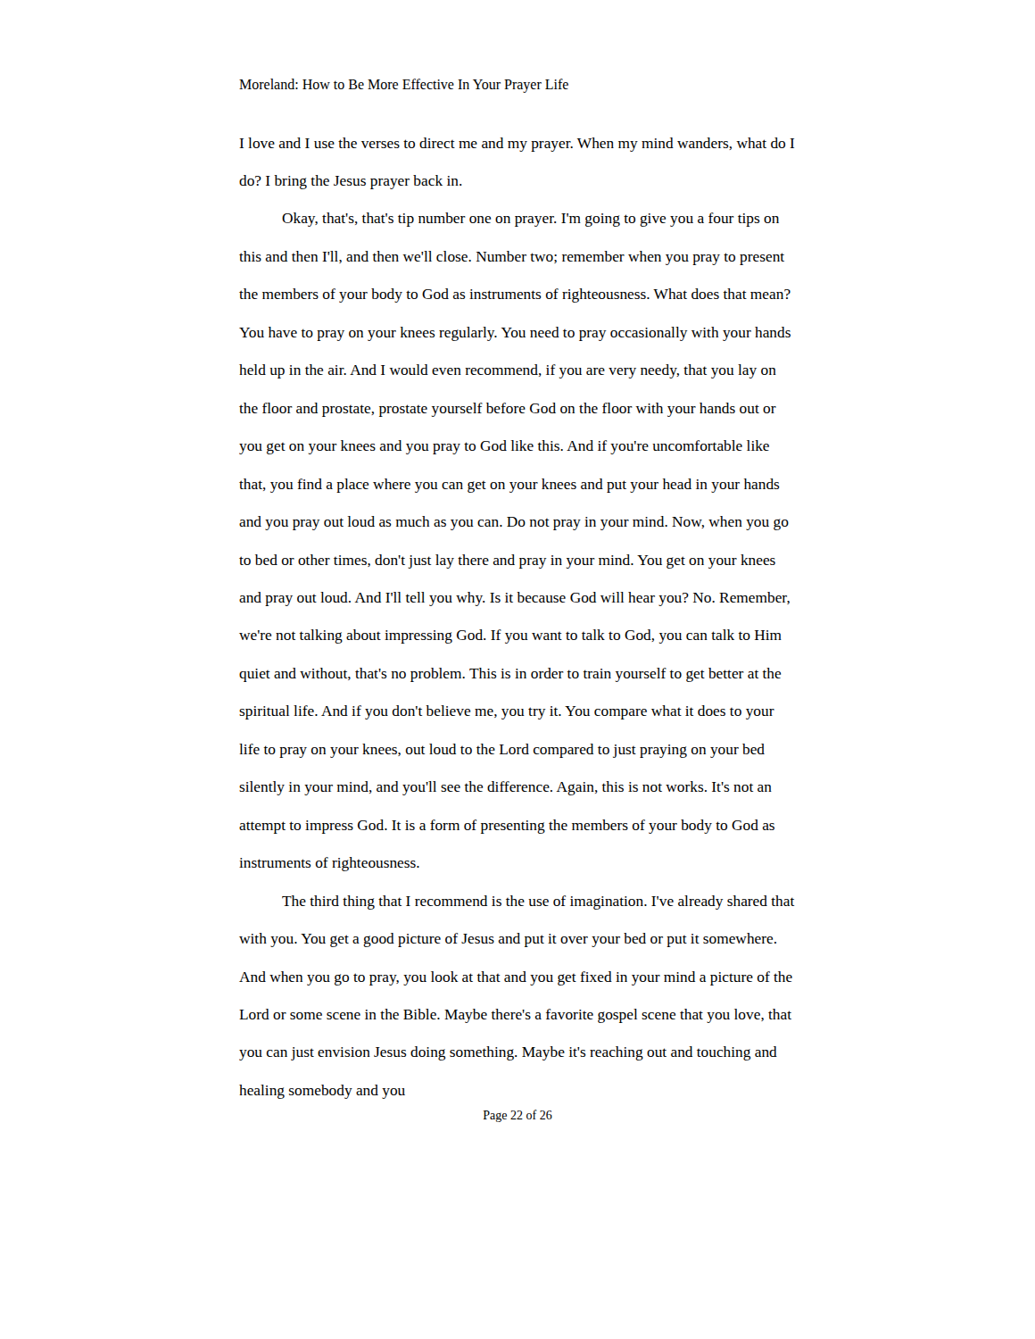Moreland: How to Be More Effective In Your Prayer Life
I love and I use the verses to direct me and my prayer. When my mind wanders, what do I do? I bring the Jesus prayer back in.
Okay, that's, that's tip number one on prayer. I'm going to give you a four tips on this and then I'll, and then we'll close. Number two; remember when you pray to present the members of your body to God as instruments of righteousness. What does that mean? You have to pray on your knees regularly. You need to pray occasionally with your hands held up in the air. And I would even recommend, if you are very needy, that you lay on the floor and prostate, prostate yourself before God on the floor with your hands out or you get on your knees and you pray to God like this. And if you're uncomfortable like that, you find a place where you can get on your knees and put your head in your hands and you pray out loud as much as you can. Do not pray in your mind. Now, when you go to bed or other times, don't just lay there and pray in your mind. You get on your knees and pray out loud. And I'll tell you why. Is it because God will hear you? No. Remember, we're not talking about impressing God. If you want to talk to God, you can talk to Him quiet and without, that's no problem. This is in order to train yourself to get better at the spiritual life. And if you don't believe me, you try it. You compare what it does to your life to pray on your knees, out loud to the Lord compared to just praying on your bed silently in your mind, and you'll see the difference. Again, this is not works. It's not an attempt to impress God. It is a form of presenting the members of your body to God as instruments of righteousness.
The third thing that I recommend is the use of imagination. I've already shared that with you. You get a good picture of Jesus and put it over your bed or put it somewhere. And when you go to pray, you look at that and you get fixed in your mind a picture of the Lord or some scene in the Bible. Maybe there's a favorite gospel scene that you love, that you can just envision Jesus doing something. Maybe it's reaching out and touching and healing somebody and you
Page 22 of 26